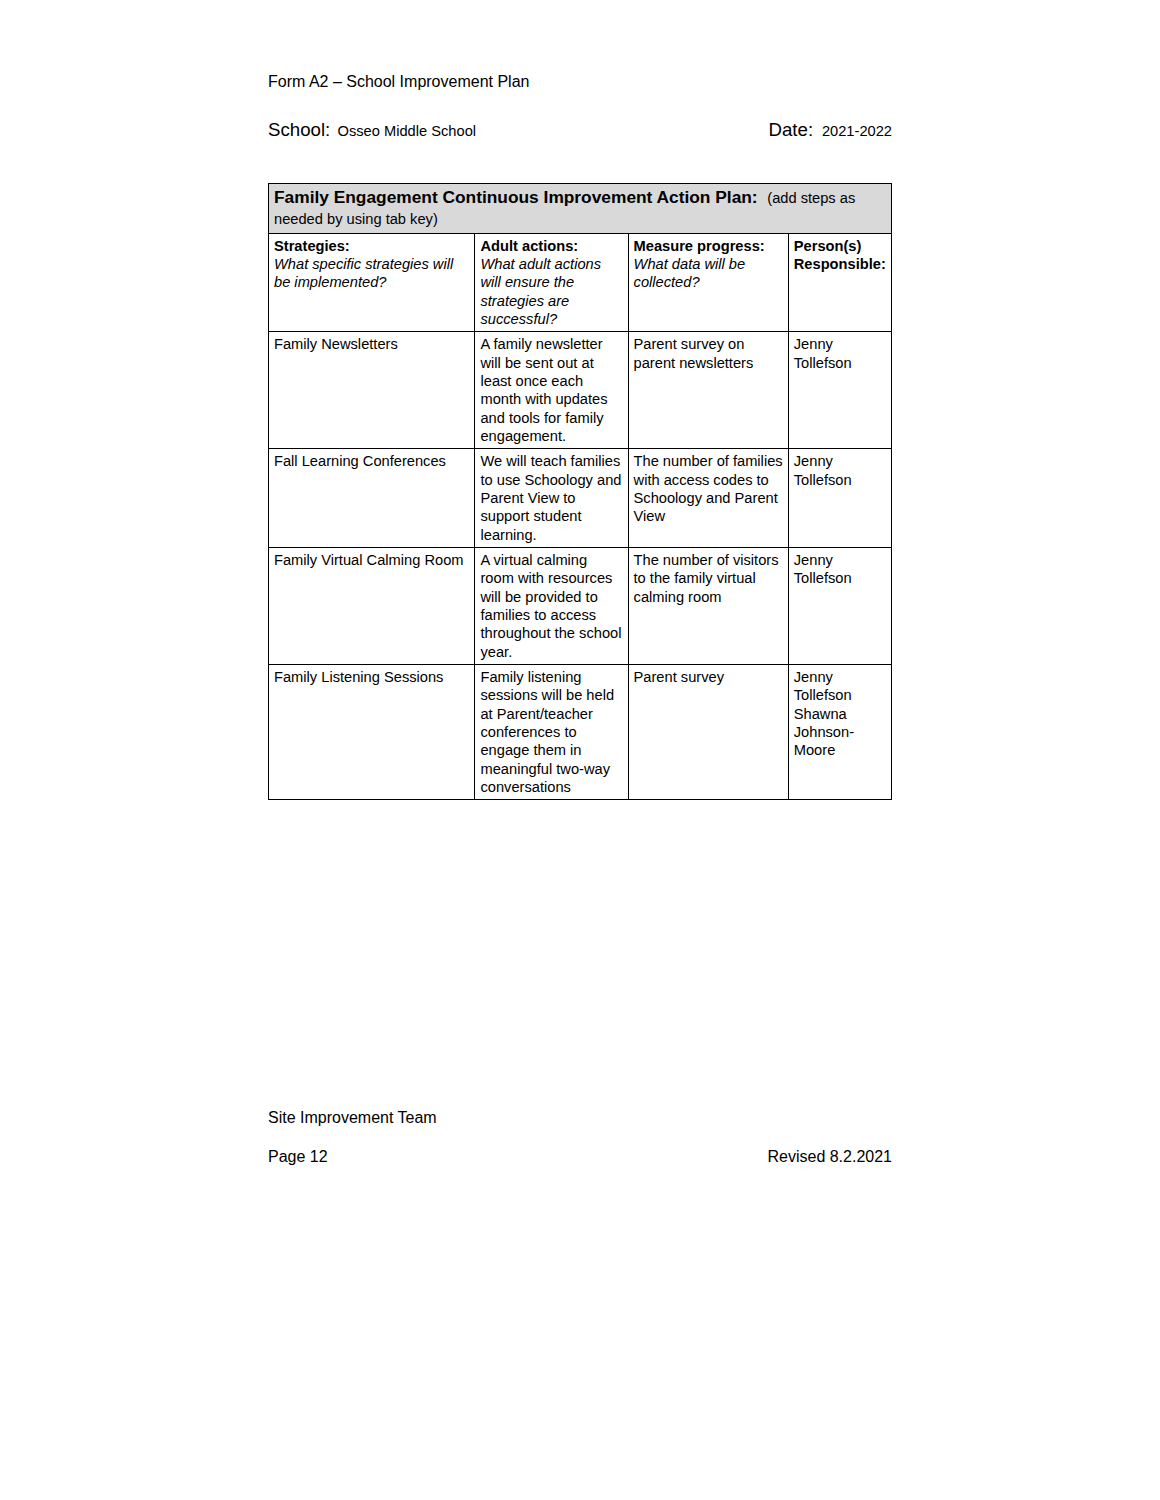Form A2 – School Improvement Plan
School: Osseo Middle School Date: 2021-2022
| Family Engagement Continuous Improvement Action Plan: (add steps as needed by using tab key) |
| Strategies: What specific strategies will be implemented? | Adult actions: What adult actions will ensure the strategies are successful? | Measure progress: What data will be collected? | Person(s) Responsible: |
| Family Newsletters | A family newsletter will be sent out at least once each month with updates and tools for family engagement. | Parent survey on parent newsletters | Jenny Tollefson |
| Fall Learning Conferences | We will teach families to use Schoology and Parent View to support student learning. | The number of families with access codes to Schoology and Parent View | Jenny Tollefson |
| Family Virtual Calming Room | A virtual calming room with resources will be provided to families to access throughout the school year. | The number of visitors to the family virtual calming room | Jenny Tollefson |
| Family Listening Sessions | Family listening sessions will be held at Parent/teacher conferences to engage them in meaningful two-way conversations | Parent survey | Jenny Tollefson Shawna Johnson-Moore |
Site Improvement Team
Page 12 Revised 8.2.2021